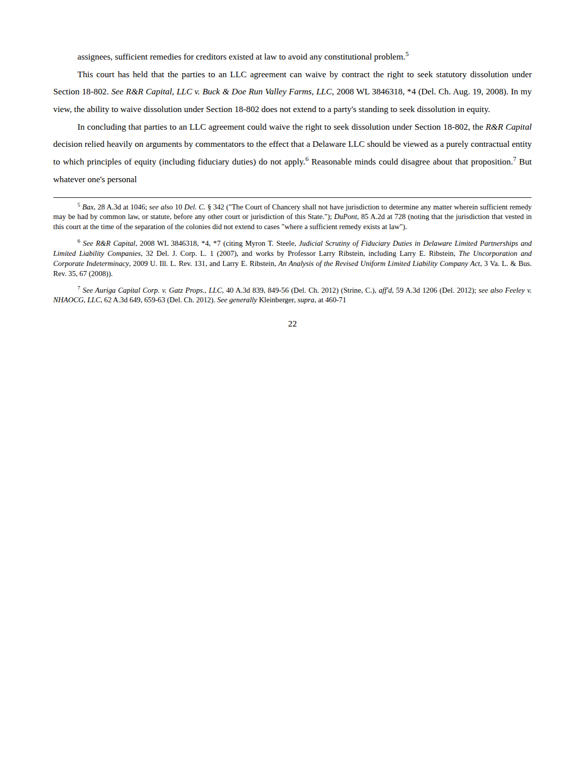assignees, sufficient remedies for creditors existed at law to avoid any constitutional problem.5
This court has held that the parties to an LLC agreement can waive by contract the right to seek statutory dissolution under Section 18-802. See R&R Capital, LLC v. Buck & Doe Run Valley Farms, LLC, 2008 WL 3846318, *4 (Del. Ch. Aug. 19, 2008). In my view, the ability to waive dissolution under Section 18-802 does not extend to a party's standing to seek dissolution in equity.
In concluding that parties to an LLC agreement could waive the right to seek dissolution under Section 18-802, the R&R Capital decision relied heavily on arguments by commentators to the effect that a Delaware LLC should be viewed as a purely contractual entity to which principles of equity (including fiduciary duties) do not apply.6 Reasonable minds could disagree about that proposition.7 But whatever one's personal
5 Bax, 28 A.3d at 1046; see also 10 Del. C. § 342 ("The Court of Chancery shall not have jurisdiction to determine any matter wherein sufficient remedy may be had by common law, or statute, before any other court or jurisdiction of this State."); DuPont, 85 A.2d at 728 (noting that the jurisdiction that vested in this court at the time of the separation of the colonies did not extend to cases "where a sufficient remedy exists at law").
6 See R&R Capital, 2008 WL 3846318, *4, *7 (citing Myron T. Steele, Judicial Scrutiny of Fiduciary Duties in Delaware Limited Partnerships and Limited Liability Companies, 32 Del. J. Corp. L. 1 (2007), and works by Professor Larry Ribstein, including Larry E. Ribstein, The Uncorporation and Corporate Indeterminacy, 2009 U. Ill. L. Rev. 131, and Larry E. Ribstein, An Analysis of the Revised Uniform Limited Liability Company Act, 3 Va. L. & Bus. Rev. 35, 67 (2008)).
7 See Auriga Capital Corp. v. Gatz Props., LLC, 40 A.3d 839, 849-56 (Del. Ch. 2012) (Strine, C.), aff'd, 59 A.3d 1206 (Del. 2012); see also Feeley v. NHAOCG, LLC, 62 A.3d 649, 659-63 (Del. Ch. 2012). See generally Kleinberger, supra, at 460-71
22